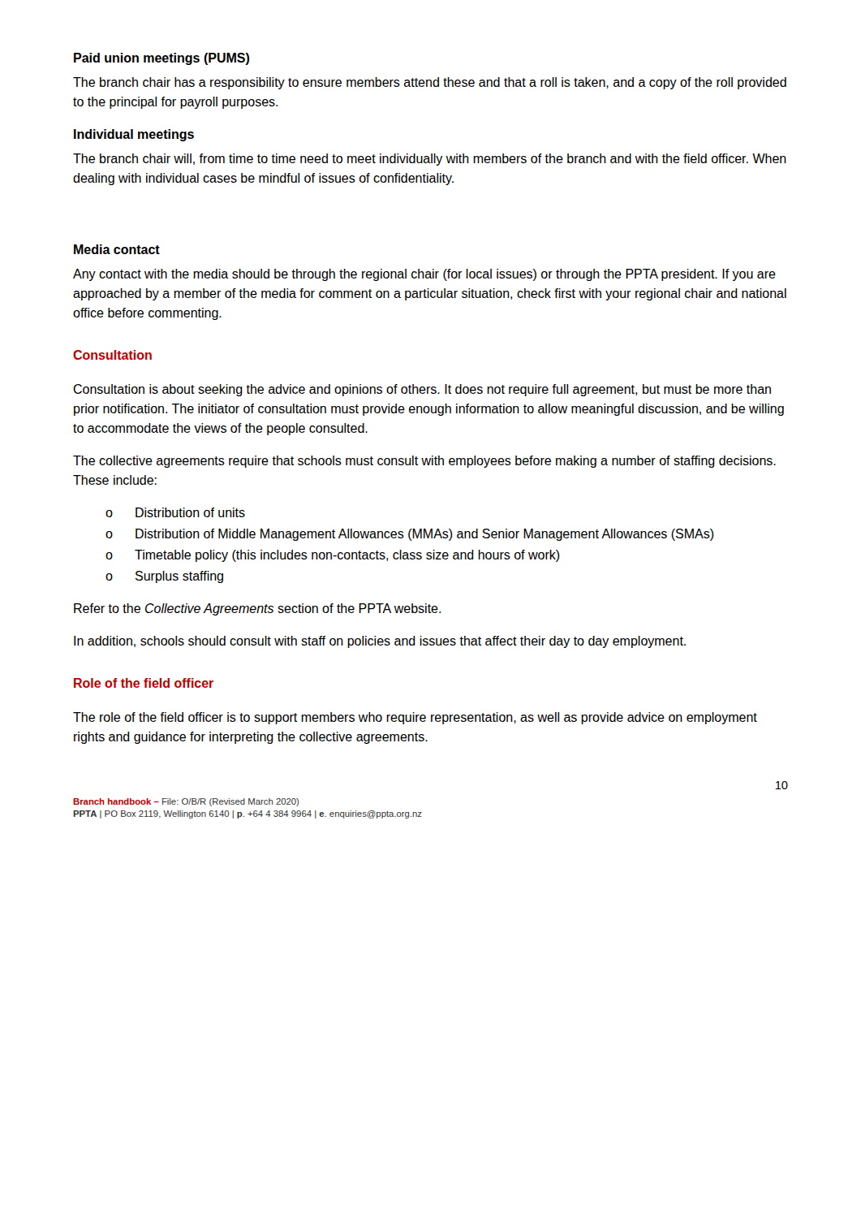Paid union meetings (PUMS)
The branch chair has a responsibility to ensure members attend these and that a roll is taken, and a copy of the roll provided to the principal for payroll purposes.
Individual meetings
The branch chair will, from time to time need to meet individually with members of the branch and with the field officer. When dealing with individual cases be mindful of issues of confidentiality.
Media contact
Any contact with the media should be through the regional chair (for local issues) or through the PPTA president. If you are approached by a member of the media for comment on a particular situation, check first with your regional chair and national office before commenting.
Consultation
Consultation is about seeking the advice and opinions of others. It does not require full agreement, but must be more than prior notification. The initiator of consultation must provide enough information to allow meaningful discussion, and be willing to accommodate the views of the people consulted.
The collective agreements require that schools must consult with employees before making a number of staffing decisions. These include:
Distribution of units
Distribution of Middle Management Allowances (MMAs) and Senior Management Allowances (SMAs)
Timetable policy (this includes non-contacts, class size and hours of work)
Surplus staffing
Refer to the Collective Agreements section of the PPTA website.
In addition, schools should consult with staff on policies and issues that affect their day to day employment.
Role of the field officer
The role of the field officer is to support members who require representation, as well as provide advice on employment rights and guidance for interpreting the collective agreements.
10 Branch handbook – File: O/B/R (Revised March 2020)
PPTA | PO Box 2119, Wellington 6140 | p. +64 4 384 9964 | e. enquiries@ppta.org.nz